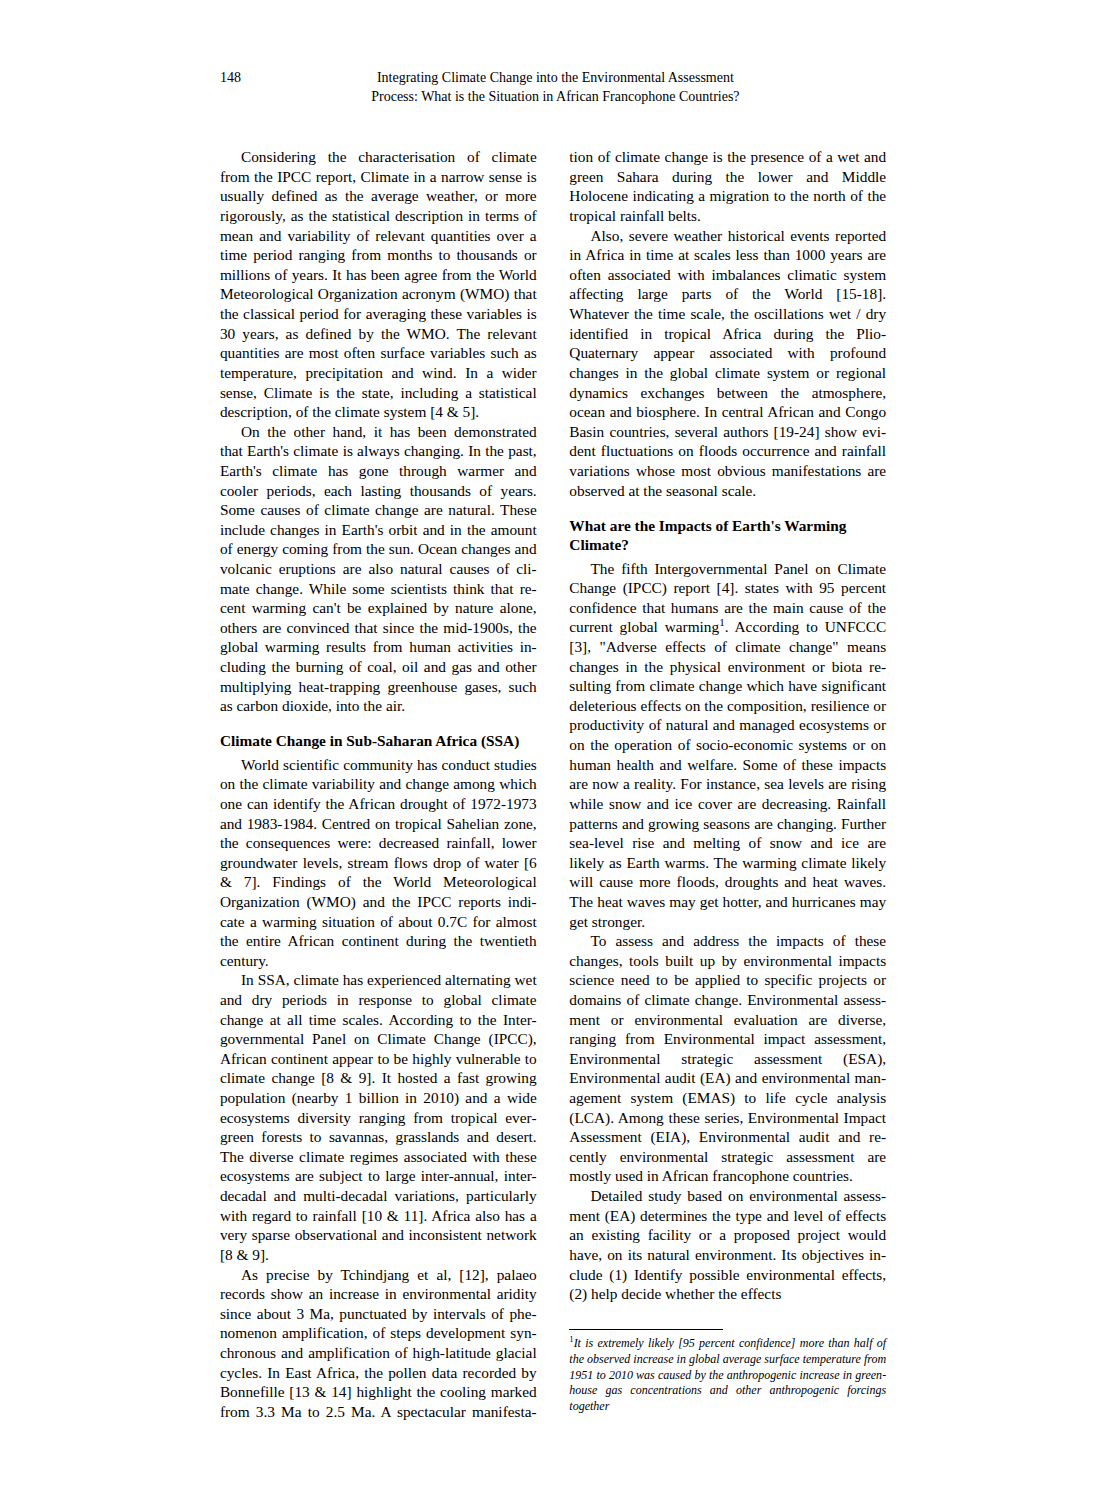148
Integrating Climate Change into the Environmental Assessment
Process: What is the Situation in African Francophone Countries?
Considering the characterisation of climate from the IPCC report, Climate in a narrow sense is usually defined as the average weather, or more rigorously, as the statistical description in terms of mean and variability of relevant quantities over a time period ranging from months to thousands or millions of years. It has been agree from the World Meteorological Organization acronym (WMO) that the classical period for averaging these variables is 30 years, as defined by the WMO. The relevant quantities are most often surface variables such as temperature, precipitation and wind. In a wider sense, Climate is the state, including a statistical description, of the climate system [4 & 5].
On the other hand, it has been demonstrated that Earth's climate is always changing. In the past, Earth's climate has gone through warmer and cooler periods, each lasting thousands of years. Some causes of climate change are natural. These include changes in Earth's orbit and in the amount of energy coming from the sun. Ocean changes and volcanic eruptions are also natural causes of climate change. While some scientists think that recent warming can't be explained by nature alone, others are convinced that since the mid-1900s, the global warming results from human activities including the burning of coal, oil and gas and other multiplying heat-trapping greenhouse gases, such as carbon dioxide, into the air.
Climate Change in Sub-Saharan Africa (SSA)
World scientific community has conduct studies on the climate variability and change among which one can identify the African drought of 1972-1973 and 1983-1984. Centred on tropical Sahelian zone, the consequences were: decreased rainfall, lower groundwater levels, stream flows drop of water [6 & 7]. Findings of the World Meteorological Organization (WMO) and the IPCC reports indicate a warming situation of about 0.7C for almost the entire African continent during the twentieth century.
In SSA, climate has experienced alternating wet and dry periods in response to global climate change at all time scales. According to the Inter-governmental Panel on Climate Change (IPCC), African continent appear to be highly vulnerable to climate change [8 & 9]. It hosted a fast growing population (nearby 1 billion in 2010) and a wide ecosystems diversity ranging from tropical evergreen forests to savannas, grasslands and desert. The diverse climate regimes associated with these ecosystems are subject to large inter-annual, inter-decadal and multi-decadal variations, particularly with regard to rainfall [10 & 11]. Africa also has a very sparse observational and inconsistent network [8 & 9].
As precise by Tchindjang et al, [12], palaeo records show an increase in environmental aridity since about 3 Ma, punctuated by intervals of phenomenon amplification, of steps development synchronous and amplification of high-latitude glacial cycles. In East Africa, the pollen data recorded by Bonnefille [13 & 14] highlight the cooling marked from 3.3 Ma to 2.5 Ma. A spectacular manifestation of climate change is the presence of a wet and green Sahara during the lower and Middle Holocene indicating a migration to the north of the tropical rainfall belts.
Also, severe weather historical events reported in Africa in time at scales less than 1000 years are often associated with imbalances climatic system affecting large parts of the World [15-18]. Whatever the time scale, the oscillations wet / dry identified in tropical Africa during the Plio-Quaternary appear associated with profound changes in the global climate system or regional dynamics exchanges between the atmosphere, ocean and biosphere. In central African and Congo Basin countries, several authors [19-24] show evident fluctuations on floods occurrence and rainfall variations whose most obvious manifestations are observed at the seasonal scale.
What are the Impacts of Earth's Warming Climate?
The fifth Intergovernmental Panel on Climate Change (IPCC) report [4]. states with 95 percent confidence that humans are the main cause of the current global warming1. According to UNFCCC [3], "Adverse effects of climate change" means changes in the physical environment or biota resulting from climate change which have significant deleterious effects on the composition, resilience or productivity of natural and managed ecosystems or on the operation of socio-economic systems or on human health and welfare. Some of these impacts are now a reality. For instance, sea levels are rising while snow and ice cover are decreasing. Rainfall patterns and growing seasons are changing. Further sea-level rise and melting of snow and ice are likely as Earth warms. The warming climate likely will cause more floods, droughts and heat waves. The heat waves may get hotter, and hurricanes may get stronger.
To assess and address the impacts of these changes, tools built up by environmental impacts science need to be applied to specific projects or domains of climate change. Environmental assessment or environmental evaluation are diverse, ranging from Environmental impact assessment, Environmental strategic assessment (ESA), Environmental audit (EA) and environmental management system (EMAS) to life cycle analysis (LCA). Among these series, Environmental Impact Assessment (EIA), Environmental audit and recently environmental strategic assessment are mostly used in African francophone countries.
Detailed study based on environmental assessment (EA) determines the type and level of effects an existing facility or a proposed project would have, on its natural environment. Its objectives include (1) Identify possible environmental effects, (2) help decide whether the effects
1 It is extremely likely [95 percent confidence] more than half of the observed increase in global average surface temperature from 1951 to 2010 was caused by the anthropogenic increase in greenhouse gas concentrations and other anthropogenic forcings together